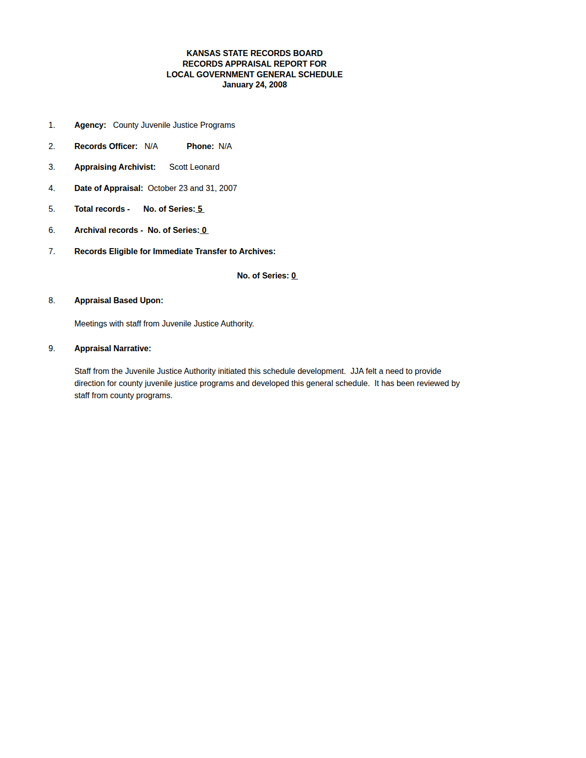KANSAS STATE RECORDS BOARD
RECORDS APPRAISAL REPORT FOR
LOCAL GOVERNMENT GENERAL SCHEDULE
January 24, 2008
| 1. | Agency: County Juvenile Justice Programs |
| 2. | Records Officer: N/A Phone: N/A |
| 3. | Appraising Archivist: Scott Leonard |
| 4. | Date of Appraisal: October 23 and 31, 2007 |
| 5. | Total records - No. of Series: 5 |
| 6. | Archival records - No. of Series: 0 |
| 7. | Records Eligible for Immediate Transfer to Archives: |
No. of Series: 0
| 8. | Appraisal Based Upon: |
Meetings with staff from Juvenile Justice Authority.
| 9. | Appraisal Narrative: |
Staff from the Juvenile Justice Authority initiated this schedule development. JJA felt a need to provide direction for county juvenile justice programs and developed this general schedule. It has been reviewed by staff from county programs.